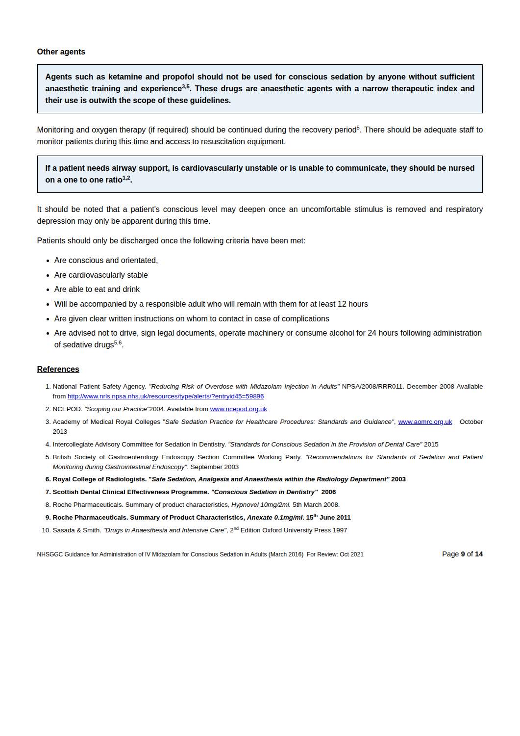Other agents
Agents such as ketamine and propofol should not be used for conscious sedation by anyone without sufficient anaesthetic training and experience3,5. These drugs are anaesthetic agents with a narrow therapeutic index and their use is outwith the scope of these guidelines.
Monitoring and oxygen therapy (if required) should be continued during the recovery period5. There should be adequate staff to monitor patients during this time and access to resuscitation equipment.
If a patient needs airway support, is cardiovascularly unstable or is unable to communicate, they should be nursed on a one to one ratio1,2.
It should be noted that a patient's conscious level may deepen once an uncomfortable stimulus is removed and respiratory depression may only be apparent during this time.
Patients should only be discharged once the following criteria have been met:
Are conscious and orientated,
Are cardiovascularly stable
Are able to eat and drink
Will be accompanied by a responsible adult who will remain with them for at least 12 hours
Are given clear written instructions on whom to contact in case of complications
Are advised not to drive, sign legal documents, operate machinery or consume alcohol for 24 hours following administration of sedative drugs5,6.
References
National Patient Safety Agency. "Reducing Risk of Overdose with Midazolam Injection in Adults" NPSA/2008/RRR011. December 2008 Available from http://www.nrls.npsa.nhs.uk/resources/type/alerts/?entryid45=59896
NCEPOD. "Scoping our Practice"2004. Available from www.ncepod.org.uk
Academy of Medical Royal Colleges "Safe Sedation Practice for Healthcare Procedures: Standards and Guidance", www.aomrc.org.uk October 2013
Intercollegiate Advisory Committee for Sedation in Dentistry. "Standards for Conscious Sedation in the Provision of Dental Care" 2015
British Society of Gastroenterology Endoscopy Section Committee Working Party. "Recommendations for Standards of Sedation and Patient Monitoring during Gastrointestinal Endoscopy". September 2003
Royal College of Radiologists. "Safe Sedation, Analgesia and Anaesthesia within the Radiology Department" 2003
Scottish Dental Clinical Effectiveness Programme. "Conscious Sedation in Dentistry" 2006
Roche Pharmaceuticals. Summary of product characteristics, Hypnovel 10mg/2ml. 5th March 2008.
Roche Pharmaceuticals. Summary of Product Characteristics, Anexate 0.1mg/ml. 15th June 2011
Sasada & Smith. "Drugs in Anaesthesia and Intensive Care", 2nd Edition Oxford University Press 1997
NHSGGC Guidance for Administration of IV Midazolam for Conscious Sedation in Adults (March 2016) For Review: Oct 2021 Page 9 of 14